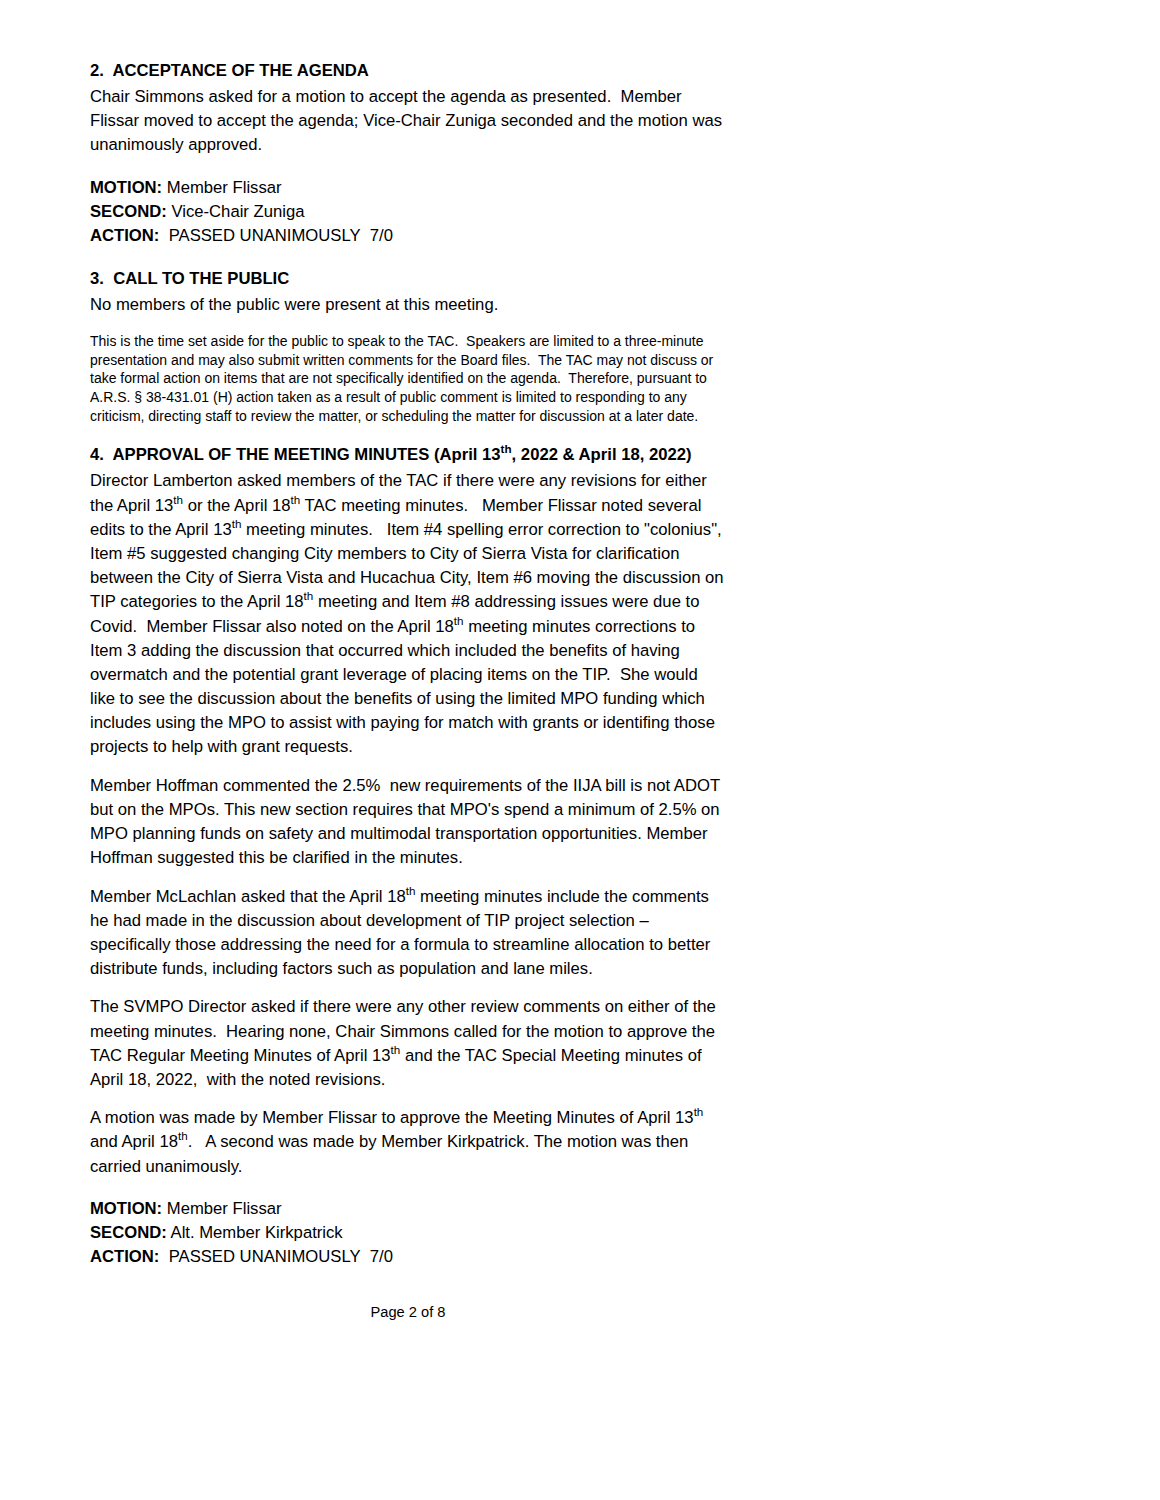2. ACCEPTANCE OF THE AGENDA
Chair Simmons asked for a motion to accept the agenda as presented. Member Flissar moved to accept the agenda; Vice-Chair Zuniga seconded and the motion was unanimously approved.
MOTION: Member Flissar
SECOND: Vice-Chair Zuniga
ACTION: PASSED UNANIMOUSLY 7/0
3. CALL TO THE PUBLIC
No members of the public were present at this meeting.
This is the time set aside for the public to speak to the TAC. Speakers are limited to a three-minute presentation and may also submit written comments for the Board files. The TAC may not discuss or take formal action on items that are not specifically identified on the agenda. Therefore, pursuant to A.R.S. § 38-431.01 (H) action taken as a result of public comment is limited to responding to any criticism, directing staff to review the matter, or scheduling the matter for discussion at a later date.
4. APPROVAL OF THE MEETING MINUTES (April 13th, 2022 & April 18, 2022)
Director Lamberton asked members of the TAC if there were any revisions for either the April 13th or the April 18th TAC meeting minutes. Member Flissar noted several edits to the April 13th meeting minutes. Item #4 spelling error correction to "colonius", Item #5 suggested changing City members to City of Sierra Vista for clarification between the City of Sierra Vista and Hucachua City, Item #6 moving the discussion on TIP categories to the April 18th meeting and Item #8 addressing issues were due to Covid. Member Flissar also noted on the April 18th meeting minutes corrections to Item 3 adding the discussion that occurred which included the benefits of having overmatch and the potential grant leverage of placing items on the TIP. She would like to see the discussion about the benefits of using the limited MPO funding which includes using the MPO to assist with paying for match with grants or identifing those projects to help with grant requests.
Member Hoffman commented the 2.5% new requirements of the IIJA bill is not ADOT but on the MPOs. This new section requires that MPO's spend a minimum of 2.5% on MPO planning funds on safety and multimodal transportation opportunities. Member Hoffman suggested this be clarified in the minutes.
Member McLachlan asked that the April 18th meeting minutes include the comments he had made in the discussion about development of TIP project selection – specifically those addressing the need for a formula to streamline allocation to better distribute funds, including factors such as population and lane miles.
The SVMPO Director asked if there were any other review comments on either of the meeting minutes. Hearing none, Chair Simmons called for the motion to approve the TAC Regular Meeting Minutes of April 13th and the TAC Special Meeting minutes of April 18, 2022, with the noted revisions.
A motion was made by Member Flissar to approve the Meeting Minutes of April 13th and April 18th. A second was made by Member Kirkpatrick. The motion was then carried unanimously.
MOTION: Member Flissar
SECOND: Alt. Member Kirkpatrick
ACTION: PASSED UNANIMOUSLY 7/0
Page 2 of 8